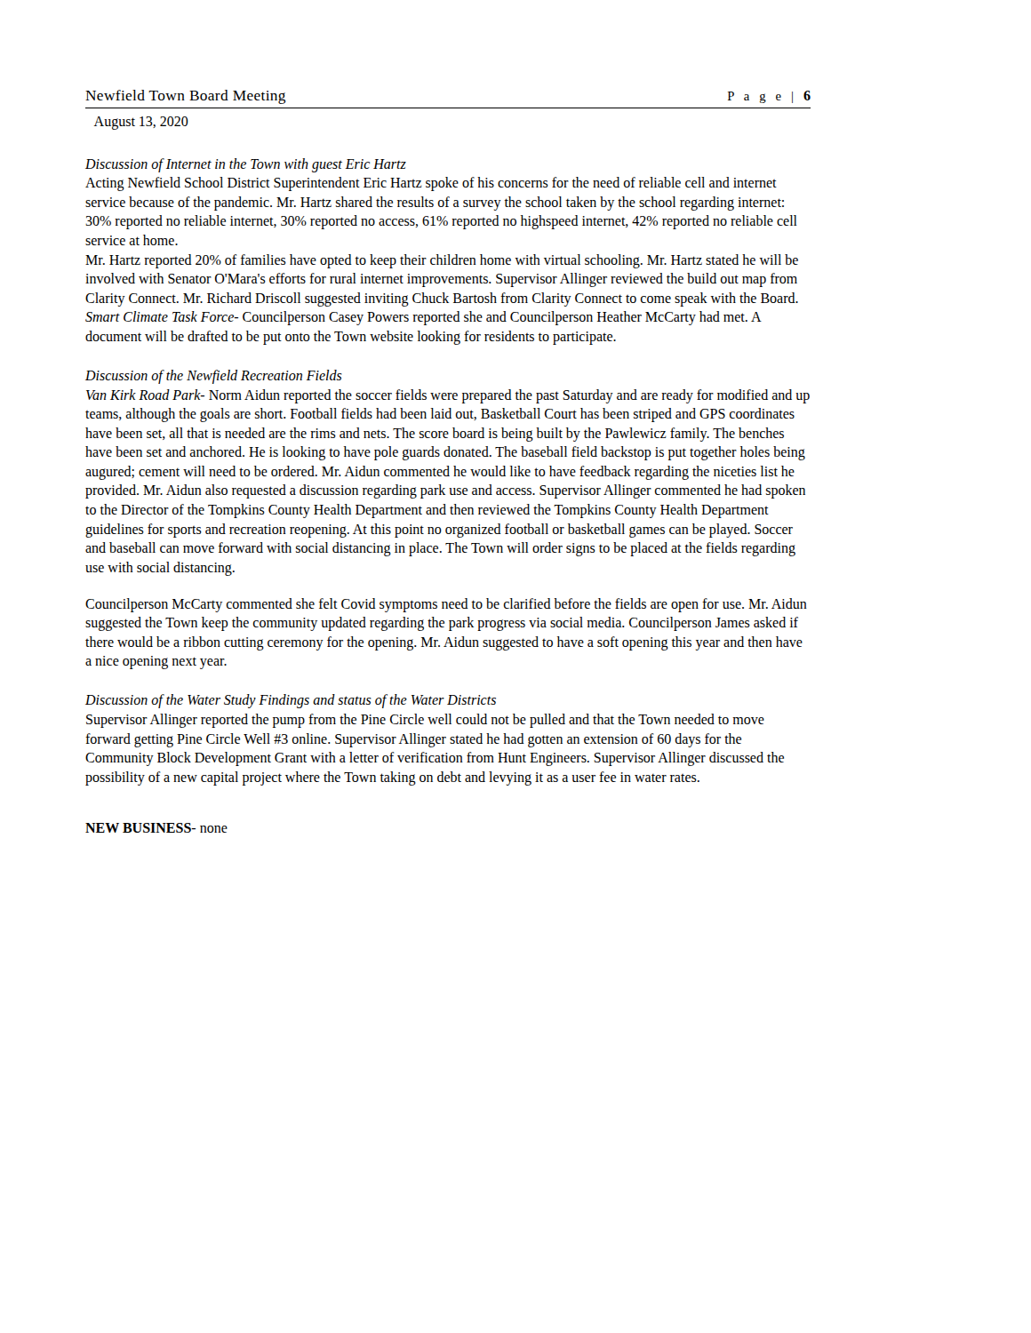Newfield Town Board Meeting P a g e | 6
August 13, 2020
Discussion of Internet in the Town with guest Eric Hartz
Acting Newfield School District Superintendent Eric Hartz spoke of his concerns for the need of reliable cell and internet service because of the pandemic. Mr. Hartz shared the results of a survey the school taken by the school regarding internet: 30% reported no reliable internet, 30% reported no access, 61% reported no highspeed internet, 42% reported no reliable cell service at home.
Mr. Hartz reported 20% of families have opted to keep their children home with virtual schooling. Mr. Hartz stated he will be involved with Senator O'Mara's efforts for rural internet improvements. Supervisor Allinger reviewed the build out map from Clarity Connect. Mr. Richard Driscoll suggested inviting Chuck Bartosh from Clarity Connect to come speak with the Board.
Smart Climate Task Force- Councilperson Casey Powers reported she and Councilperson Heather McCarty had met. A document will be drafted to be put onto the Town website looking for residents to participate.
Discussion of the Newfield Recreation Fields
Van Kirk Road Park- Norm Aidun reported the soccer fields were prepared the past Saturday and are ready for modified and up teams, although the goals are short. Football fields had been laid out, Basketball Court has been striped and GPS coordinates have been set, all that is needed are the rims and nets. The score board is being built by the Pawlewicz family. The benches have been set and anchored. He is looking to have pole guards donated. The baseball field backstop is put together holes being augured; cement will need to be ordered. Mr. Aidun commented he would like to have feedback regarding the niceties list he provided. Mr. Aidun also requested a discussion regarding park use and access. Supervisor Allinger commented he had spoken to the Director of the Tompkins County Health Department and then reviewed the Tompkins County Health Department guidelines for sports and recreation reopening. At this point no organized football or basketball games can be played. Soccer and baseball can move forward with social distancing in place. The Town will order signs to be placed at the fields regarding use with social distancing.
Councilperson McCarty commented she felt Covid symptoms need to be clarified before the fields are open for use. Mr. Aidun suggested the Town keep the community updated regarding the park progress via social media. Councilperson James asked if there would be a ribbon cutting ceremony for the opening. Mr. Aidun suggested to have a soft opening this year and then have a nice opening next year.
Discussion of the Water Study Findings and status of the Water Districts
Supervisor Allinger reported the pump from the Pine Circle well could not be pulled and that the Town needed to move forward getting Pine Circle Well #3 online. Supervisor Allinger stated he had gotten an extension of 60 days for the Community Block Development Grant with a letter of verification from Hunt Engineers. Supervisor Allinger discussed the possibility of a new capital project where the Town taking on debt and levying it as a user fee in water rates.
NEW BUSINESS- none